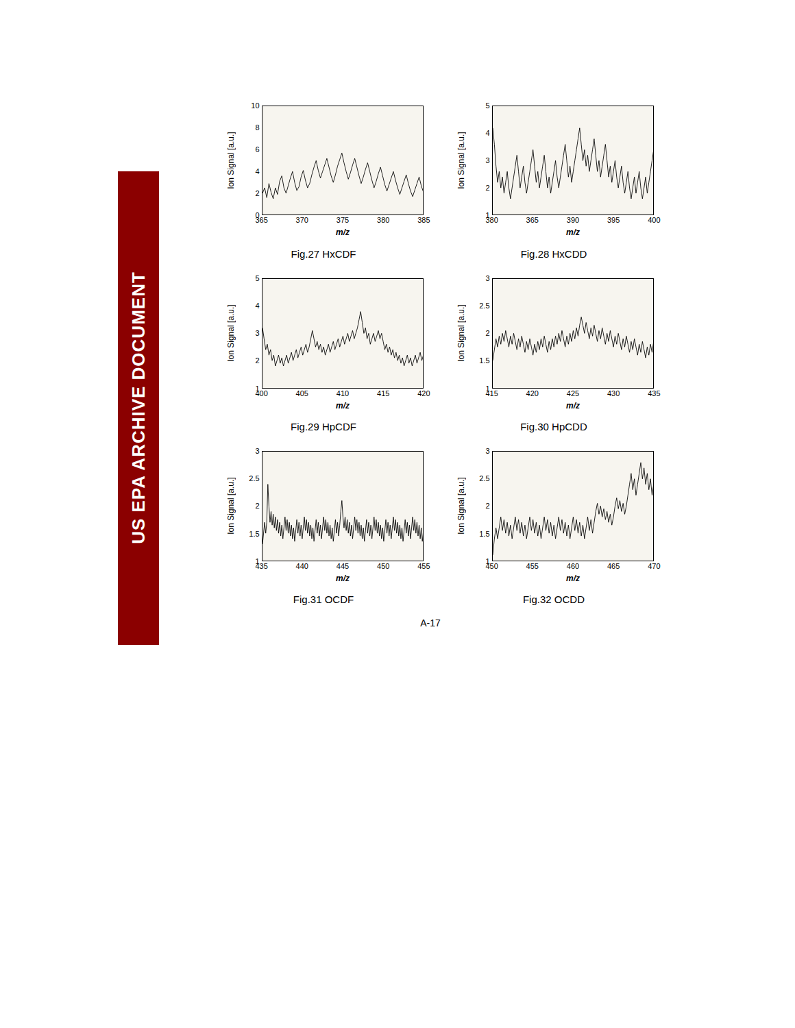US EPA ARCHIVE DOCUMENT
Ion Signal [a.u.]
10 8 6 4 2 0
365 370 375 380 385
m/z
Fig.27 HxCDF
Ion Signal [a.u.]
5 4 3 2 1 0
380 365 390 395 400
m/z
Fig.28 HxCDD
Ion Signal [a.u.]
5 4 3 2 1
400 405 410 415 420
m/z
Fig.29 HpCDF
Ion Signal [a.u.]
3 2.5 2 1.5 1
415 420 425 430 435
m/z
Fig.30 HpCDD
Ion Signal [a.u.]
3 2.5 2 1.5 1
435 440 445 450 455
m/z
Fig.31 OCDF
Ion Signal [a.u.]
3 2.5 2 1.5 1
450 455 460 465 470
m/z
Fig.32 OCDD
A-17